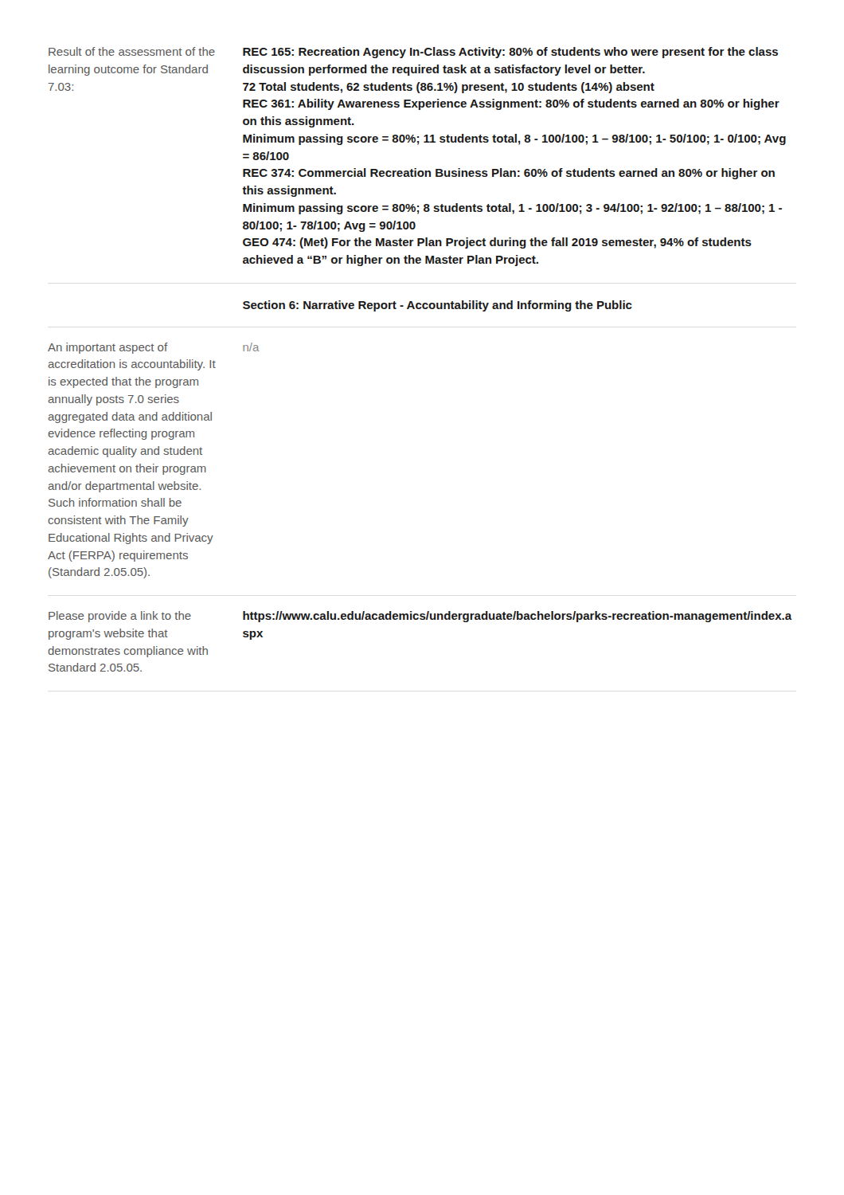| Result of the assessment of the learning outcome for Standard 7.03: | REC 165: Recreation Agency In-Class Activity: 80% of students who were present for the class discussion performed the required task at a satisfactory level or better. 72 Total students, 62 students (86.1%) present, 10 students (14%) absent REC 361: Ability Awareness Experience Assignment: 80% of students earned an 80% or higher on this assignment. Minimum passing score = 80%; 11 students total, 8 - 100/100; 1 – 98/100; 1- 50/100; 1- 0/100; Avg = 86/100 REC 374: Commercial Recreation Business Plan: 60% of students earned an 80% or higher on this assignment. Minimum passing score = 80%; 8 students total, 1 - 100/100; 3 - 94/100; 1- 92/100; 1 – 88/100; 1 - 80/100; 1- 78/100; Avg = 90/100 GEO 474: (Met) For the Master Plan Project during the fall 2019 semester, 94% of students achieved a “B” or higher on the Master Plan Project. |
| | Section 6: Narrative Report - Accountability and Informing the Public |
| An important aspect of accreditation is accountability. It is expected that the program annually posts 7.0 series aggregated data and additional evidence reflecting program academic quality and student achievement on their program and/or departmental website. Such information shall be consistent with The Family Educational Rights and Privacy Act (FERPA) requirements (Standard 2.05.05). | n/a |
| Please provide a link to the program's website that demonstrates compliance with Standard 2.05.05. | https://www.calu.edu/academics/undergraduate/bachelors/parks-recreation-management/index.aspx |